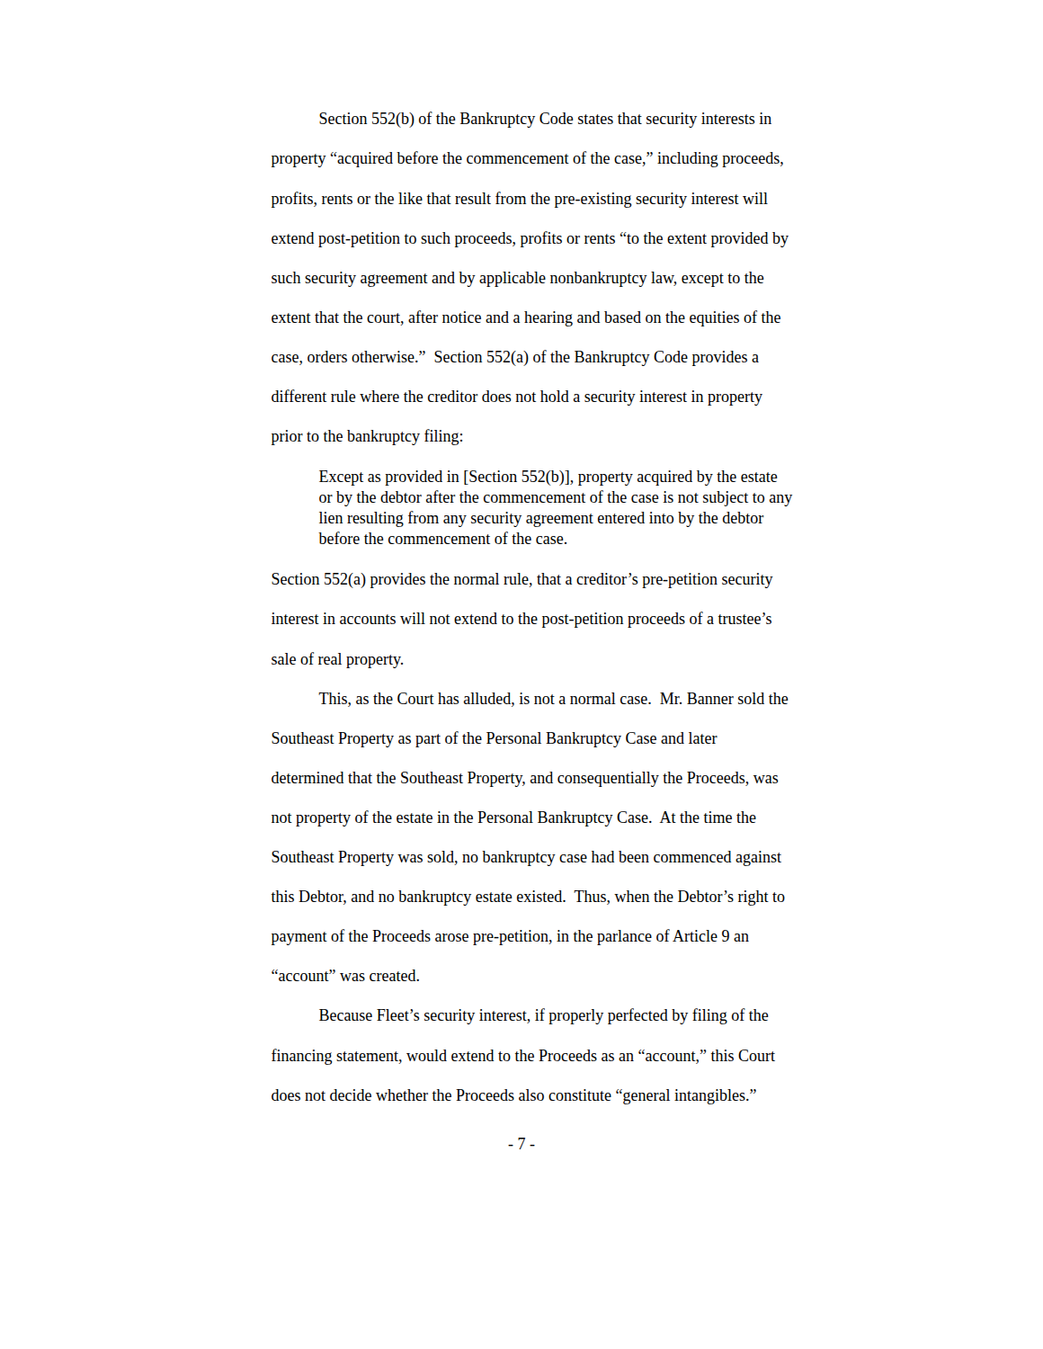Section 552(b) of the Bankruptcy Code states that security interests in property “acquired before the commencement of the case,” including proceeds, profits, rents or the like that result from the pre-existing security interest will extend post-petition to such proceeds, profits or rents “to the extent provided by such security agreement and by applicable nonbankruptcy law, except to the extent that the court, after notice and a hearing and based on the equities of the case, orders otherwise.” Section 552(a) of the Bankruptcy Code provides a different rule where the creditor does not hold a security interest in property prior to the bankruptcy filing:
Except as provided in [Section 552(b)], property acquired by the estate or by the debtor after the commencement of the case is not subject to any lien resulting from any security agreement entered into by the debtor before the commencement of the case.
Section 552(a) provides the normal rule, that a creditor’s pre-petition security interest in accounts will not extend to the post-petition proceeds of a trustee’s sale of real property.
This, as the Court has alluded, is not a normal case. Mr. Banner sold the Southeast Property as part of the Personal Bankruptcy Case and later determined that the Southeast Property, and consequentially the Proceeds, was not property of the estate in the Personal Bankruptcy Case. At the time the Southeast Property was sold, no bankruptcy case had been commenced against this Debtor, and no bankruptcy estate existed. Thus, when the Debtor’s right to payment of the Proceeds arose pre-petition, in the parlance of Article 9 an “account” was created.
Because Fleet’s security interest, if properly perfected by filing of the financing statement, would extend to the Proceeds as an “account,” this Court does not decide whether the Proceeds also constitute “general intangibles.”
- 7 -